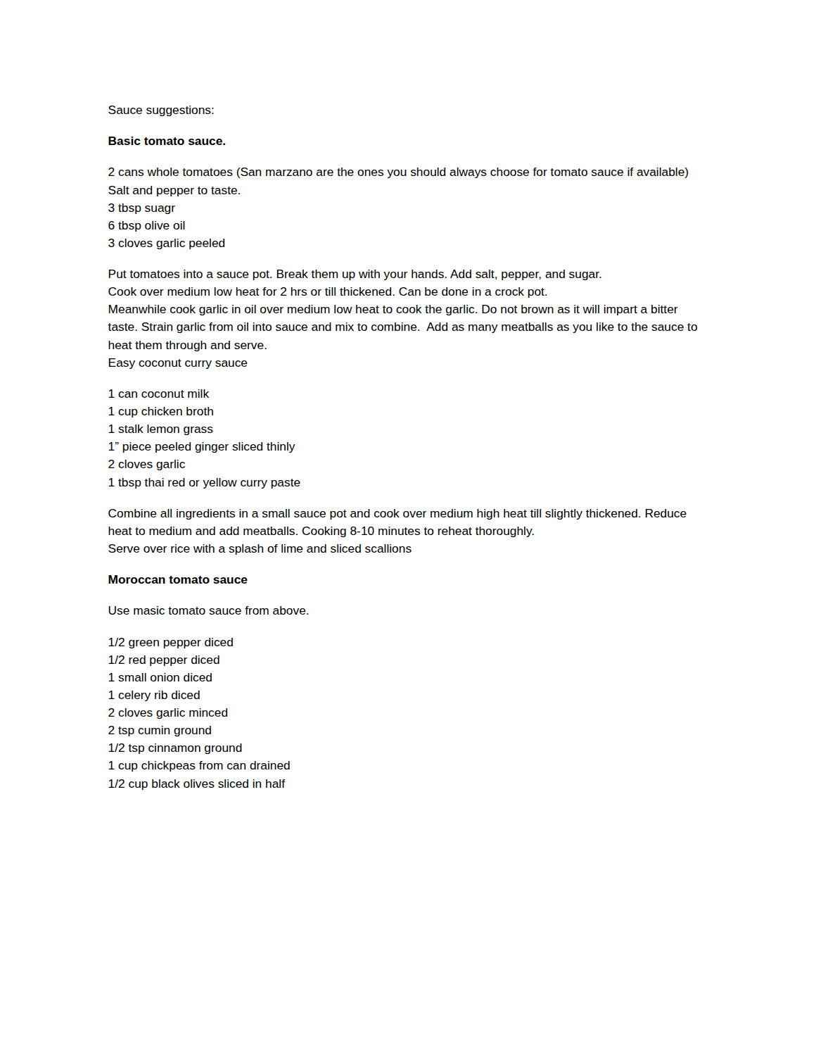Sauce suggestions:
Basic tomato sauce.
2 cans whole tomatoes (San marzano are the ones you should always choose for tomato sauce if available)
Salt and pepper to taste.
3 tbsp suagr
6 tbsp olive oil
3 cloves garlic peeled
Put tomatoes into a sauce pot. Break them up with your hands. Add salt, pepper, and sugar.
Cook over medium low heat for 2 hrs or till thickened. Can be done in a crock pot.
Meanwhile cook garlic in oil over medium low heat to cook the garlic. Do not brown as it will impart a bitter taste. Strain garlic from oil into sauce and mix to combine. Add as many meatballs as you like to the sauce to heat them through and serve.
Easy coconut curry sauce
1 can coconut milk
1 cup chicken broth
1 stalk lemon grass
1” piece peeled ginger sliced thinly
2 cloves garlic
1 tbsp thai red or yellow curry paste
Combine all ingredients in a small sauce pot and cook over medium high heat till slightly thickened. Reduce heat to medium and add meatballs. Cooking 8-10 minutes to reheat thoroughly.
Serve over rice with a splash of lime and sliced scallions
Moroccan tomato sauce
Use masic tomato sauce from above.
1/2 green pepper diced
1/2 red pepper diced
1 small onion diced
1 celery rib diced
2 cloves garlic minced
2 tsp cumin ground
1/2 tsp cinnamon ground
1 cup chickpeas from can drained
1/2 cup black olives sliced in half